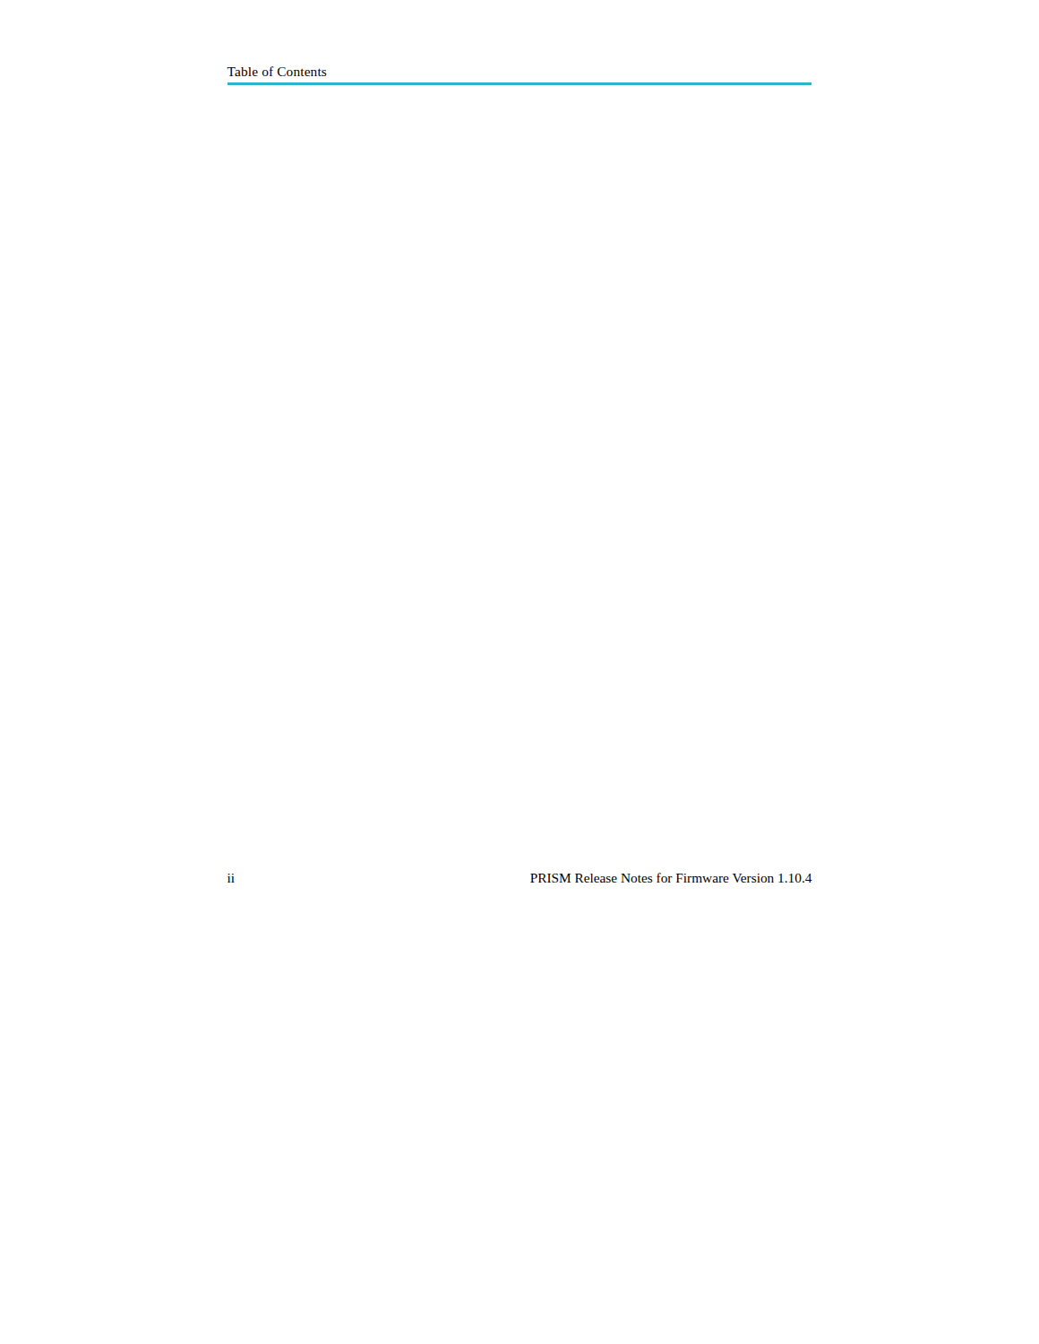Table of Contents
ii PRISM Release Notes for Firmware Version 1.10.4